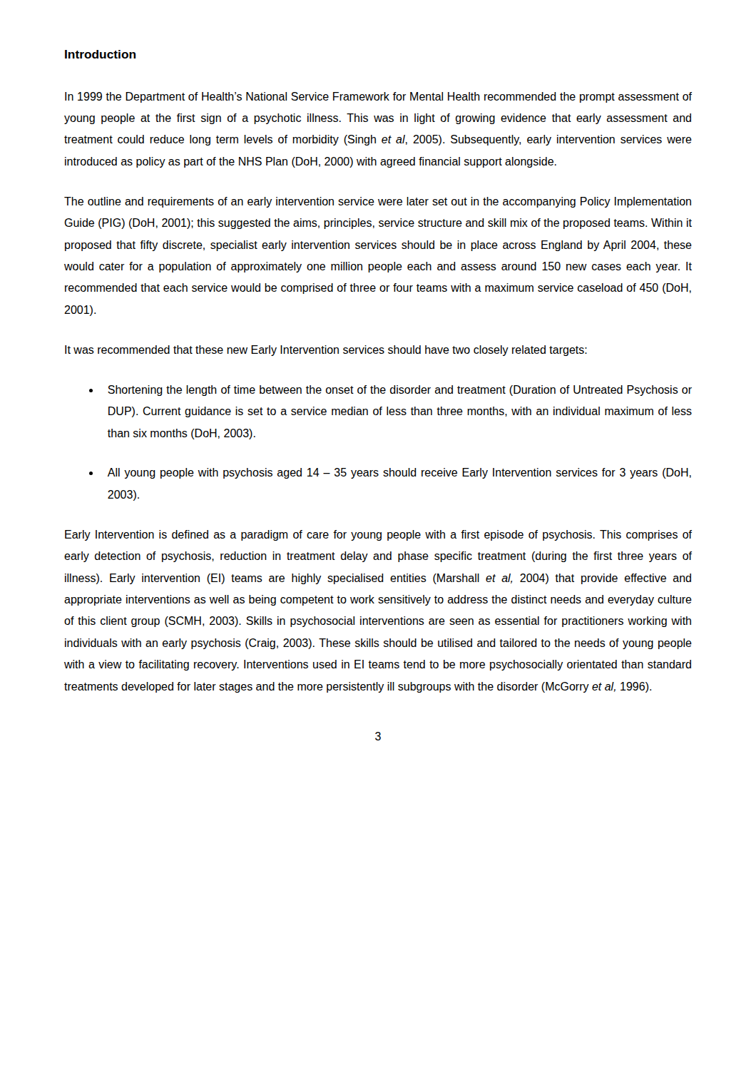Introduction
In 1999 the Department of Health’s National Service Framework for Mental Health recommended the prompt assessment of young people at the first sign of a psychotic illness. This was in light of growing evidence that early assessment and treatment could reduce long term levels of morbidity (Singh et al, 2005). Subsequently, early intervention services were introduced as policy as part of the NHS Plan (DoH, 2000) with agreed financial support alongside.
The outline and requirements of an early intervention service were later set out in the accompanying Policy Implementation Guide (PIG) (DoH, 2001); this suggested the aims, principles, service structure and skill mix of the proposed teams. Within it proposed that fifty discrete, specialist early intervention services should be in place across England by April 2004, these would cater for a population of approximately one million people each and assess around 150 new cases each year. It recommended that each service would be comprised of three or four teams with a maximum service caseload of 450 (DoH, 2001).
It was recommended that these new Early Intervention services should have two closely related targets:
Shortening the length of time between the onset of the disorder and treatment (Duration of Untreated Psychosis or DUP). Current guidance is set to a service median of less than three months, with an individual maximum of less than six months (DoH, 2003).
All young people with psychosis aged 14 – 35 years should receive Early Intervention services for 3 years (DoH, 2003).
Early Intervention is defined as a paradigm of care for young people with a first episode of psychosis. This comprises of early detection of psychosis, reduction in treatment delay and phase specific treatment (during the first three years of illness). Early intervention (EI) teams are highly specialised entities (Marshall et al, 2004) that provide effective and appropriate interventions as well as being competent to work sensitively to address the distinct needs and everyday culture of this client group (SCMH, 2003). Skills in psychosocial interventions are seen as essential for practitioners working with individuals with an early psychosis (Craig, 2003). These skills should be utilised and tailored to the needs of young people with a view to facilitating recovery. Interventions used in EI teams tend to be more psychosocially orientated than standard treatments developed for later stages and the more persistently ill subgroups with the disorder (McGorry et al, 1996).
3